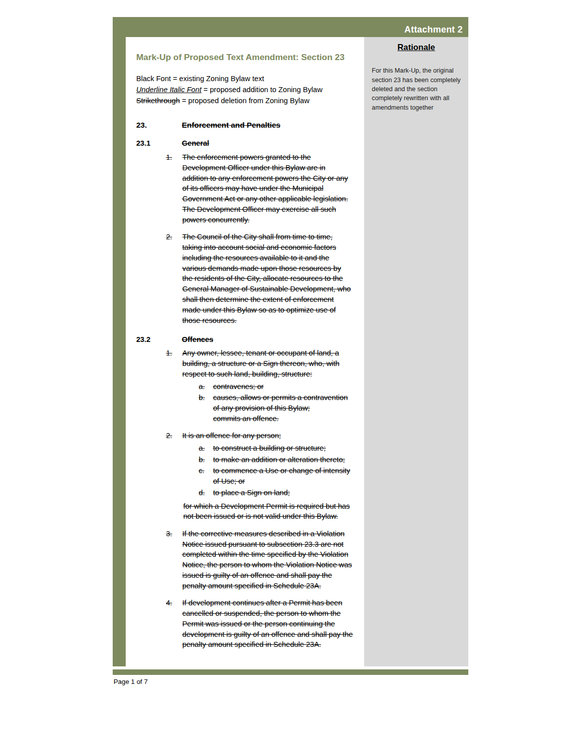Attachment 2
Mark-Up of Proposed Text Amendment: Section 23
Black Font = existing Zoning Bylaw text
Underline Italic Font = proposed addition to Zoning Bylaw
Strikethrough = proposed deletion from Zoning Bylaw
23. Enforcement and Penalties
23.1 General
1. The enforcement powers granted to the Development Officer under this Bylaw are in addition to any enforcement powers the City or any of its officers may have under the Municipal Government Act or any other applicable legislation. The Development Officer may exercise all such powers concurrently.
2. The Council of the City shall from time to time, taking into account social and economic factors including the resources available to it and the various demands made upon those resources by the residents of the City, allocate resources to the General Manager of Sustainable Development, who shall then determine the extent of enforcement made under this Bylaw so as to optimize use of those resources.
23.2 Offences
1. Any owner, lessee, tenant or occupant of land, a building, a structure or a Sign thereon, who, with respect to such land, building, structure:
a. contravenes; or
b. causes, allows or permits a contravention of any provision of this Bylaw;
commits an offence.
2. It is an offence for any person;
a. to construct a building or structure;
b. to make an addition or alteration thereto;
c. to commence a Use or change of intensity of Use; or
d. to place a Sign on land;
for which a Development Permit is required but has not been issued or is not valid under this Bylaw.
3. If the corrective measures described in a Violation Notice issued pursuant to subsection 23.3 are not completed within the time specified by the Violation Notice, the person to whom the Violation Notice was issued is guilty of an offence and shall pay the penalty amount specified in Schedule 23A.
4. If development continues after a Permit has been cancelled or suspended, the person to whom the Permit was issued or the person continuing the development is guilty of an offence and shall pay the penalty amount specified in Schedule 23A.
Rationale
For this Mark-Up, the original section 23 has been completely deleted and the section completely rewritten with all amendments together
Page 1 of 7